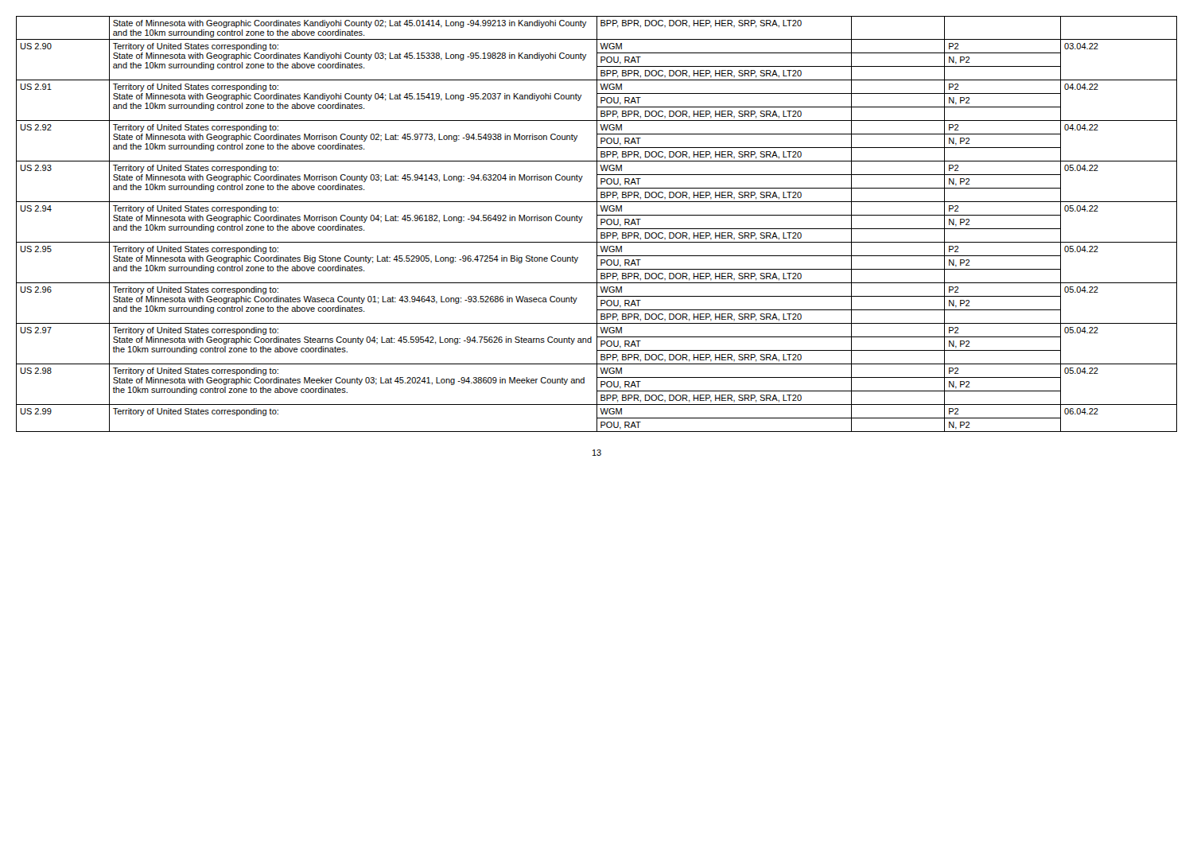| | State of Minnesota with Geographic Coordinates Kandiyohi County 02; Lat 45.01414, Long -94.99213 in Kandiyohi County and the 10km surrounding control zone to the above coordinates. | BPP, BPR, DOC, DOR, HEP, HER, SRP, SRA, LT20 | | | |
| US 2.90 | Territory of United States corresponding to: State of Minnesota with Geographic Coordinates Kandiyohi County 03; Lat 45.15338, Long -95.19828 in Kandiyohi County and the 10km surrounding control zone to the above coordinates. | WGM | | P2 | 03.04.22 |
| POU, RAT | | N, P2 |
| BPP, BPR, DOC, DOR, HEP, HER, SRP, SRA, LT20 | | |
| US 2.91 | Territory of United States corresponding to: State of Minnesota with Geographic Coordinates Kandiyohi County 04; Lat 45.15419, Long -95.2037 in Kandiyohi County and the 10km surrounding control zone to the above coordinates. | WGM | | P2 | 04.04.22 |
| POU, RAT | | N, P2 |
| BPP, BPR, DOC, DOR, HEP, HER, SRP, SRA, LT20 | | |
| US 2.92 | Territory of United States corresponding to: State of Minnesota with Geographic Coordinates Morrison County 02; Lat: 45.9773, Long: -94.54938 in Morrison County and the 10km surrounding control zone to the above coordinates. | WGM | | P2 | 04.04.22 |
| POU, RAT | | N, P2 |
| BPP, BPR, DOC, DOR, HEP, HER, SRP, SRA, LT20 | | |
| US 2.93 | Territory of United States corresponding to: State of Minnesota with Geographic Coordinates Morrison County 03; Lat: 45.94143, Long: -94.63204 in Morrison County and the 10km surrounding control zone to the above coordinates. | WGM | | P2 | 05.04.22 |
| POU, RAT | | N, P2 |
| BPP, BPR, DOC, DOR, HEP, HER, SRP, SRA, LT20 | | |
| US 2.94 | Territory of United States corresponding to: State of Minnesota with Geographic Coordinates Morrison County 04; Lat: 45.96182, Long: -94.56492 in Morrison County and the 10km surrounding control zone to the above coordinates. | WGM | | P2 | 05.04.22 |
| POU, RAT | | N, P2 |
| BPP, BPR, DOC, DOR, HEP, HER, SRP, SRA, LT20 | | |
| US 2.95 | Territory of United States corresponding to: State of Minnesota with Geographic Coordinates Big Stone County; Lat: 45.52905, Long: -96.47254 in Big Stone County and the 10km surrounding control zone to the above coordinates. | WGM | | P2 | 05.04.22 |
| POU, RAT | | N, P2 |
| BPP, BPR, DOC, DOR, HEP, HER, SRP, SRA, LT20 | | |
| US 2.96 | Territory of United States corresponding to: State of Minnesota with Geographic Coordinates Waseca County 01; Lat: 43.94643, Long: -93.52686 in Waseca County and the 10km surrounding control zone to the above coordinates. | WGM | | P2 | 05.04.22 |
| POU, RAT | | N, P2 |
| BPP, BPR, DOC, DOR, HEP, HER, SRP, SRA, LT20 | | |
| US 2.97 | Territory of United States corresponding to: State of Minnesota with Geographic Coordinates Stearns County 04; Lat: 45.59542, Long: -94.75626 in Stearns County and the 10km surrounding control zone to the above coordinates. | WGM | | P2 | 05.04.22 |
| POU, RAT | | N, P2 |
| BPP, BPR, DOC, DOR, HEP, HER, SRP, SRA, LT20 | | |
| US 2.98 | Territory of United States corresponding to: State of Minnesota with Geographic Coordinates Meeker County 03; Lat 45.20241, Long -94.38609 in Meeker County and the 10km surrounding control zone to the above coordinates. | WGM | | P2 | 05.04.22 |
| POU, RAT | | N, P2 |
| BPP, BPR, DOC, DOR, HEP, HER, SRP, SRA, LT20 | | |
| US 2.99 | Territory of United States corresponding to: | WGM | | P2 | 06.04.22 |
| POU, RAT | | N, P2 |
13